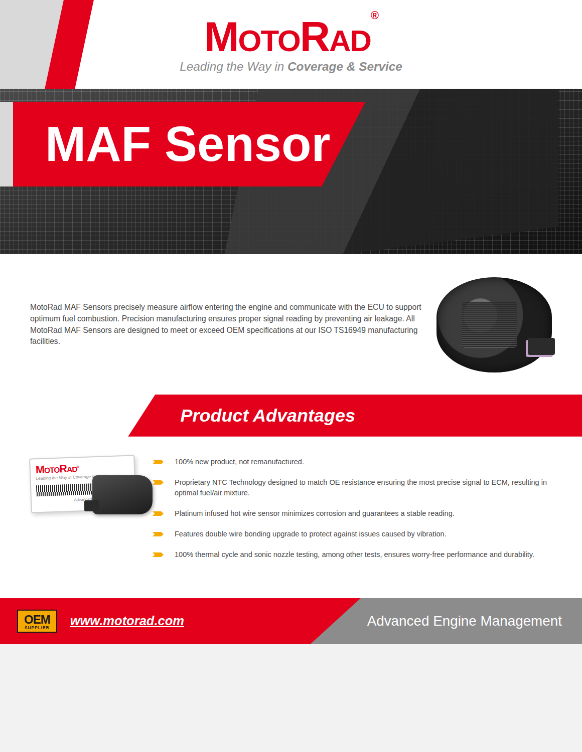MOTORAD®
Leading the Way in Coverage & Service
MAF Sensor
MotoRad MAF Sensors precisely measure airflow entering the engine and communicate with the ECU to support optimum fuel combustion. Precision manufacturing ensures proper signal reading by preventing air leakage. All MotoRad MAF Sensors are designed to meet or exceed OEM specifications at our ISO TS16949 manufacturing facilities.
Product Advantages
MOTORAD®
Leading the Way in Coverage & Service
Advanced Engine Management
100% new product, not remanufactured.
Proprietary NTC Technology designed to match OE resistance ensuring the most precise signal to ECM, resulting in optimal fuel/air mixture.
Platinum infused hot wire sensor minimizes corrosion and guarantees a stable reading.
Features double wire bonding upgrade to protect against issues caused by vibration.
100% thermal cycle and sonic nozzle testing, among other tests, ensures worry-free performance and durability.
OEM SUPPLIER
www.motorad.com
Advanced Engine Management